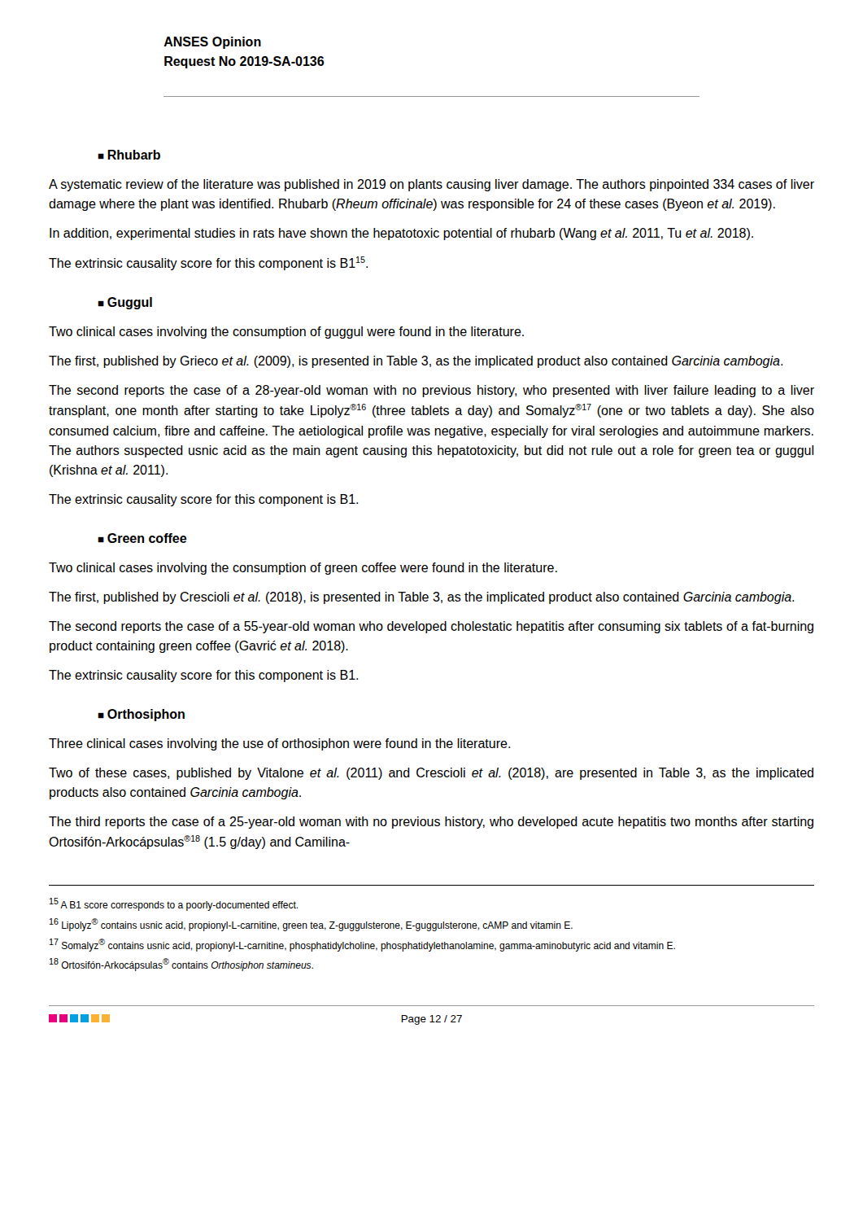ANSES Opinion
Request No 2019-SA-0136
Rhubarb
A systematic review of the literature was published in 2019 on plants causing liver damage. The authors pinpointed 334 cases of liver damage where the plant was identified. Rhubarb (Rheum officinale) was responsible for 24 of these cases (Byeon et al. 2019).
In addition, experimental studies in rats have shown the hepatotoxic potential of rhubarb (Wang et al. 2011, Tu et al. 2018).
The extrinsic causality score for this component is B115.
Guggul
Two clinical cases involving the consumption of guggul were found in the literature.
The first, published by Grieco et al. (2009), is presented in Table 3, as the implicated product also contained Garcinia cambogia.
The second reports the case of a 28-year-old woman with no previous history, who presented with liver failure leading to a liver transplant, one month after starting to take Lipolyz®16 (three tablets a day) and Somalyz®17 (one or two tablets a day). She also consumed calcium, fibre and caffeine. The aetiological profile was negative, especially for viral serologies and autoimmune markers. The authors suspected usnic acid as the main agent causing this hepatotoxicity, but did not rule out a role for green tea or guggul (Krishna et al. 2011).
The extrinsic causality score for this component is B1.
Green coffee
Two clinical cases involving the consumption of green coffee were found in the literature.
The first, published by Crescioli et al. (2018), is presented in Table 3, as the implicated product also contained Garcinia cambogia.
The second reports the case of a 55-year-old woman who developed cholestatic hepatitis after consuming six tablets of a fat-burning product containing green coffee (Gavrić et al. 2018).
The extrinsic causality score for this component is B1.
Orthosiphon
Three clinical cases involving the use of orthosiphon were found in the literature.
Two of these cases, published by Vitalone et al. (2011) and Crescioli et al. (2018), are presented in Table 3, as the implicated products also contained Garcinia cambogia.
The third reports the case of a 25-year-old woman with no previous history, who developed acute hepatitis two months after starting Ortosifón-Arkocápsulas®18 (1.5 g/day) and Camilina-
15 A B1 score corresponds to a poorly-documented effect.
16 Lipolyz® contains usnic acid, propionyl-L-carnitine, green tea, Z-guggulsterone, E-guggulsterone, cAMP and vitamin E.
17 Somalyz® contains usnic acid, propionyl-L-carnitine, phosphatidylcholine, phosphatidylethanolamine, gamma-aminobutyric acid and vitamin E.
18 Ortosifón-Arkocápsulas® contains Orthosiphon stamineus.
Page 12 / 27